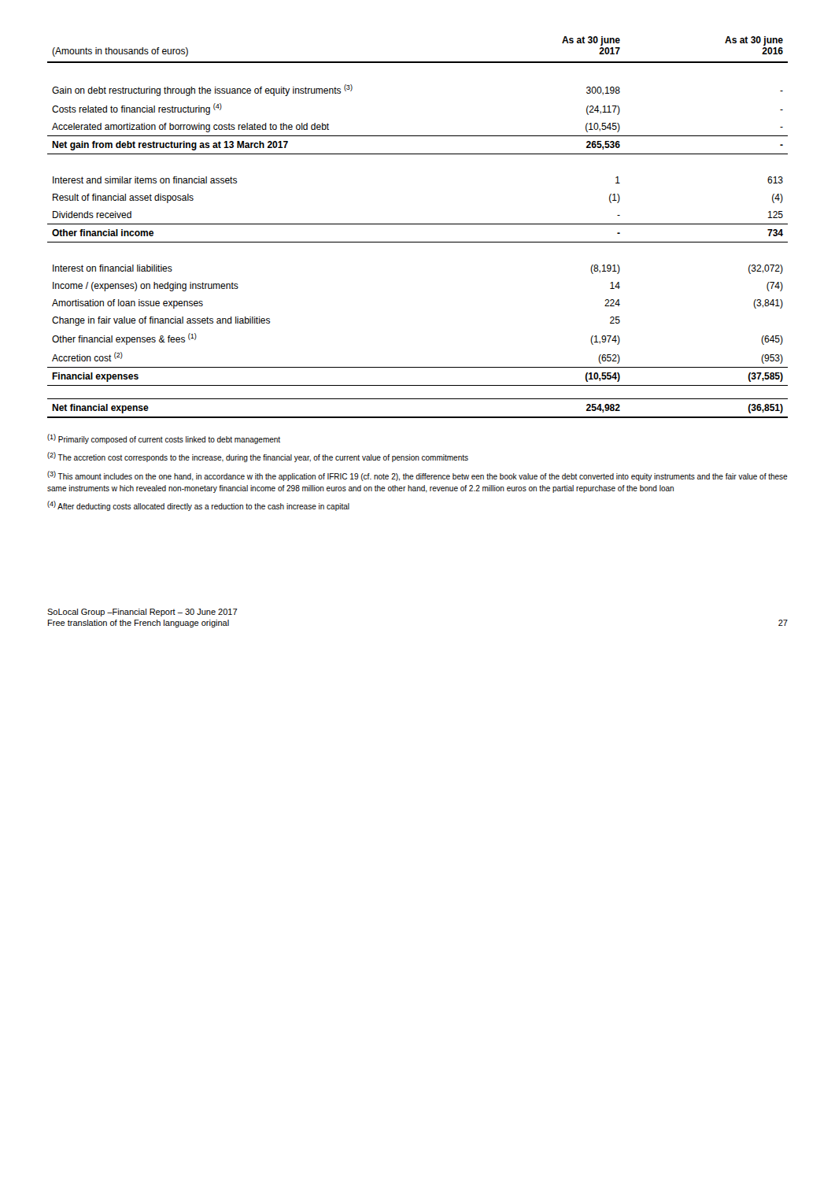| (Amounts in thousands of euros) | As at 30 june 2017 | As at 30 june 2016 |
| --- | --- | --- |
| Gain on debt restructuring through the issuance of equity instruments (3) | 300,198 | - |
| Costs related to financial restructuring (4) | (24,117) | - |
| Accelerated amortization of borrowing costs related to the old debt | (10,545) | - |
| Net gain from debt restructuring as at 13 March 2017 | 265,536 | - |
| Interest and similar items on financial assets | 1 | 613 |
| Result of financial asset disposals | (1) | (4) |
| Dividends received | - | 125 |
| Other financial income | - | 734 |
| Interest on financial liabilities | (8,191) | (32,072) |
| Income / (expenses) on hedging instruments | 14 | (74) |
| Amortisation of loan issue expenses | 224 | (3,841) |
| Change in fair value of financial assets and liabilities | 25 | |
| Other financial expenses & fees (1) | (1,974) | (645) |
| Accretion cost (2) | (652) | (953) |
| Financial expenses | (10,554) | (37,585) |
| Net financial expense | 254,982 | (36,851) |
(1) Primarily composed of current costs linked to debt management
(2) The accretion cost corresponds to the increase, during the financial year, of the current value of pension commitments
(3) This amount includes on the one hand, in accordance w ith the application of IFRIC 19 (cf. note 2), the difference betw een the book value of the debt converted into equity instruments and the fair value of these same instruments w hich revealed non-monetary financial income of 298 million euros and on the other hand, revenue of 2.2 million euros on the partial repurchase of the bond loan
(4) After deducting costs allocated directly as a reduction to the cash increase in capital
SoLocal Group –Financial Report – 30 June 2017
Free translation of the French language original 27